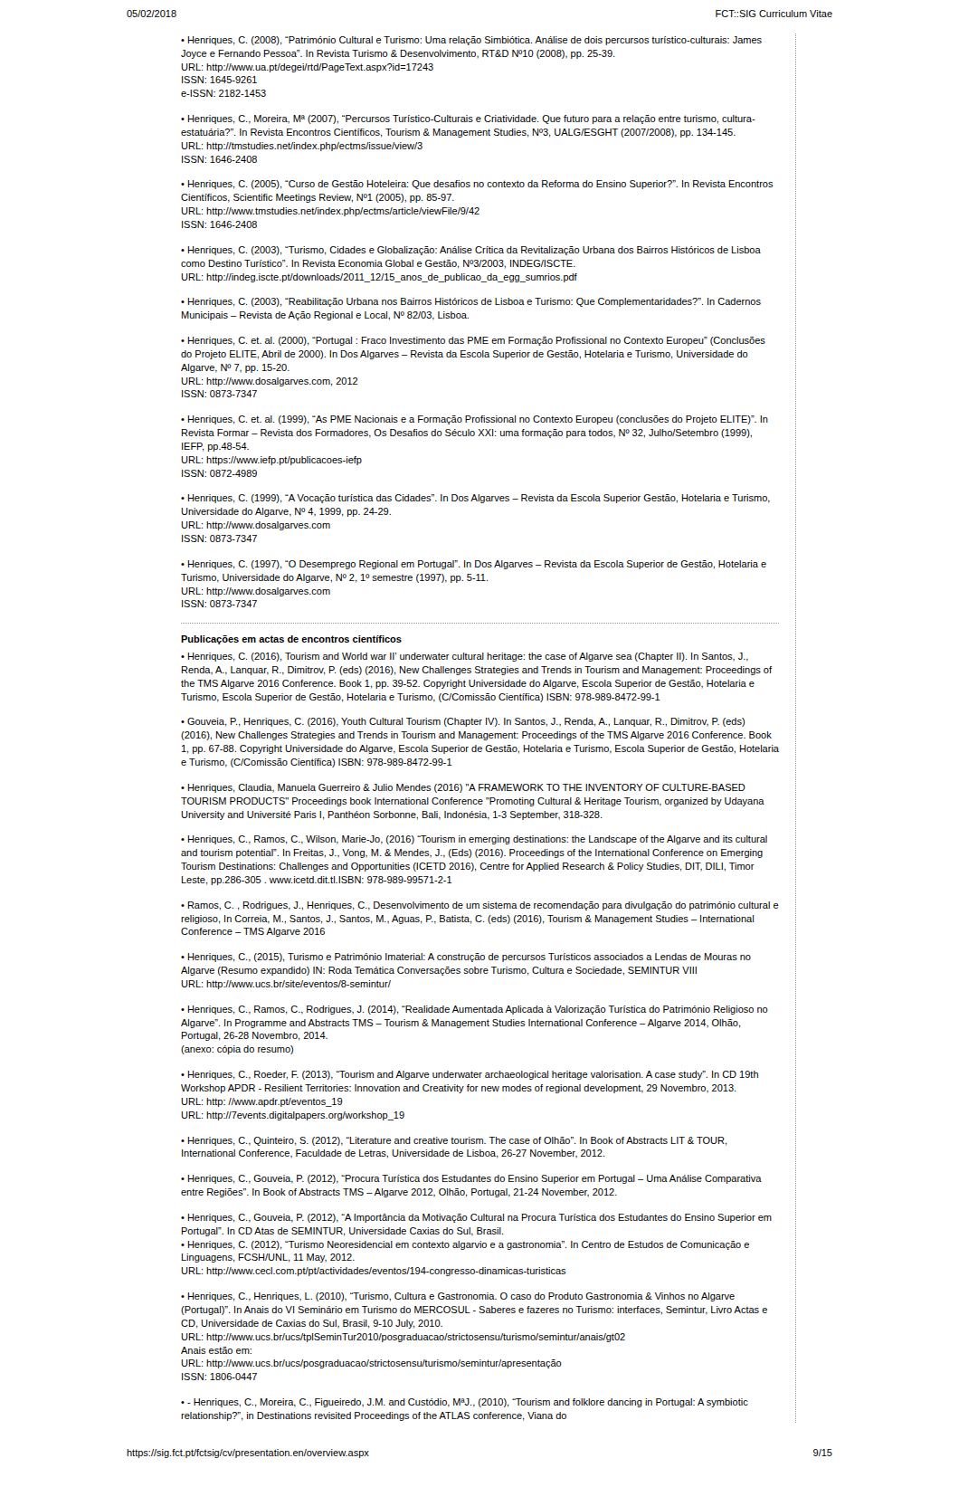05/02/2018 FCT::SIG Curriculum Vitae
• Henriques, C. (2008), “Património Cultural e Turismo: Uma relação Simbiótica. Análise de dois percursos turístico-culturais: James Joyce e Fernando Pessoa”. In Revista Turismo & Desenvolvimento, RT&D Nº10 (2008), pp. 25-39.
URL: http://www.ua.pt/degei/rtd/PageText.aspx?id=17243
ISSN: 1645-9261
e-ISSN: 2182-1453
• Henriques, C., Moreira, Mª (2007), “Percursos Turístico-Culturais e Criatividade. Que futuro para a relação entre turismo, cultura-estatuária?”. In Revista Encontros Científicos, Tourism & Management Studies, Nº3, UALG/ESGHT (2007/2008), pp. 134-145.
URL: http://tmstudies.net/index.php/ectms/issue/view/3
ISSN: 1646-2408
• Henriques, C. (2005), “Curso de Gestão Hoteleira: Que desafios no contexto da Reforma do Ensino Superior?”. In Revista Encontros Científicos, Scientific Meetings Review, Nº1 (2005), pp. 85-97.
URL: http://www.tmstudies.net/index.php/ectms/article/viewFile/9/42
ISSN: 1646-2408
• Henriques, C. (2003), “Turismo, Cidades e Globalização: Análise Crítica da Revitalização Urbana dos Bairros Históricos de Lisboa como Destino Turístico”. In Revista Economia Global e Gestão, Nº3/2003, INDEG/ISCTE.
URL: http://indeg.iscte.pt/downloads/2011_12/15_anos_de_publicao_da_egg_sumrios.pdf
• Henriques, C. (2003), “Reabilitação Urbana nos Bairros Históricos de Lisboa e Turismo: Que Complementaridades?”. In Cadernos Municipais – Revista de Ação Regional e Local, Nº 82/03, Lisboa.
• Henriques, C. et. al. (2000), “Portugal : Fraco Investimento das PME em Formação Profissional no Contexto Europeu” (Conclusões do Projeto ELITE, Abril de 2000). In Dos Algarves – Revista da Escola Superior de Gestão, Hotelaria e Turismo, Universidade do Algarve, Nº 7, pp. 15-20.
URL: http://www.dosalgarves.com, 2012
ISSN: 0873-7347
• Henriques, C. et. al. (1999), “As PME Nacionais e a Formação Profissional no Contexto Europeu (conclusões do Projeto ELITE)”. In Revista Formar – Revista dos Formadores, Os Desafios do Século XXI: uma formação para todos, Nº 32, Julho/Setembro (1999), IEFP, pp.48-54.
URL: https://www.iefp.pt/publicacoes-iefp
ISSN: 0872-4989
• Henriques, C. (1999), “A Vocação turística das Cidades”. In Dos Algarves – Revista da Escola Superior Gestão, Hotelaria e Turismo, Universidade do Algarve, Nº 4, 1999, pp. 24-29.
URL: http://www.dosalgarves.com
ISSN: 0873-7347
• Henriques, C. (1997), “O Desemprego Regional em Portugal”. In Dos Algarves – Revista da Escola Superior de Gestão, Hotelaria e Turismo, Universidade do Algarve, Nº 2, 1º semestre (1997), pp. 5-11.
URL: http://www.dosalgarves.com
ISSN: 0873-7347
Publicações em actas de encontros científicos
• Henriques, C. (2016), Tourism and World war II’ underwater cultural heritage: the case of Algarve sea (Chapter II). In Santos, J., Renda, A., Lanquar, R., Dimitrov, P. (eds) (2016), New Challenges Strategies and Trends in Tourism and Management: Proceedings of the TMS Algarve 2016 Conference. Book 1, pp. 39-52. Copyright Universidade do Algarve, Escola Superior de Gestão, Hotelaria e Turismo, Escola Superior de Gestão, Hotelaria e Turismo, (C/Comissão Científica) ISBN: 978-989-8472-99-1
• Gouveia, P., Henriques, C. (2016), Youth Cultural Tourism (Chapter IV). In Santos, J., Renda, A., Lanquar, R., Dimitrov, P. (eds) (2016), New Challenges Strategies and Trends in Tourism and Management: Proceedings of the TMS Algarve 2016 Conference. Book 1, pp. 67-88. Copyright Universidade do Algarve, Escola Superior de Gestão, Hotelaria e Turismo, Escola Superior de Gestão, Hotelaria e Turismo, (C/Comissão Científica) ISBN: 978-989-8472-99-1
• Henriques, Claudia, Manuela Guerreiro & Julio Mendes (2016) "A FRAMEWORK TO THE INVENTORY OF CULTURE-BASED TOURISM PRODUCTS" Proceedings book International Conference "Promoting Cultural & Heritage Tourism, organized by Udayana University and Université Paris I, Panthéon Sorbonne, Bali, Indonésia, 1-3 September, 318-328.
• Henriques, C., Ramos, C., Wilson, Marie-Jo, (2016) “Tourism in emerging destinations: the Landscape of the Algarve and its cultural and tourism potential”. In Freitas, J., Vong, M. & Mendes, J., (Eds) (2016). Proceedings of the International Conference on Emerging Tourism Destinations: Challenges and Opportunities (ICETD 2016), Centre for Applied Research & Policy Studies, DIT, DILI, Timor Leste, pp.286-305 . www.icetd.dit.tl.ISBN: 978-989-99571-2-1
• Ramos, C. , Rodrigues, J., Henriques, C., Desenvolvimento de um sistema de recomendação para divulgação do património cultural e religioso, In Correia, M., Santos, J., Santos, M., Aguas, P., Batista, C. (eds) (2016), Tourism & Management Studies – International Conference – TMS Algarve 2016
• Henriques, C., (2015), Turismo e Património Imaterial: A construção de percursos Turísticos associados a Lendas de Mouras no Algarve (Resumo expandido) IN: Roda Temática Conversações sobre Turismo, Cultura e Sociedade, SEMINTUR VIII
URL: http://www.ucs.br/site/eventos/8-semintur/
• Henriques, C., Ramos, C., Rodrigues, J. (2014), “Realidade Aumentada Aplicada à Valorização Turística do Património Religioso no Algarve”. In Programme and Abstracts TMS – Tourism & Management Studies International Conference – Algarve 2014, Olhão, Portugal, 26-28 Novembro, 2014.
(anexo: cópia do resumo)
• Henriques, C., Roeder, F. (2013), “Tourism and Algarve underwater archaeological heritage valorisation. A case study”. In CD 19th Workshop APDR - Resilient Territories: Innovation and Creativity for new modes of regional development, 29 Novembro, 2013.
URL: http: //www.apdr.pt/eventos_19
URL: http://7events.digitalpapers.org/workshop_19
• Henriques, C., Quinteiro, S. (2012), “Literature and creative tourism. The case of Olhão”. In Book of Abstracts LIT & TOUR, International Conference, Faculdade de Letras, Universidade de Lisboa, 26-27 November, 2012.
• Henriques, C., Gouveia, P. (2012), “Procura Turística dos Estudantes do Ensino Superior em Portugal – Uma Análise Comparativa entre Regiões”. In Book of Abstracts TMS – Algarve 2012, Olhão, Portugal, 21-24 November, 2012.
• Henriques, C., Gouveia, P. (2012), “A Importância da Motivação Cultural na Procura Turística dos Estudantes do Ensino Superior em Portugal”. In CD Atas de SEMINTUR, Universidade Caxias do Sul, Brasil.
• Henriques, C. (2012), “Turismo Neoresidencial em contexto algarvio e a gastronomia”. In Centro de Estudos de Comunicação e Linguagens, FCSH/UNL, 11 May, 2012.
URL: http://www.cecl.com.pt/pt/actividades/eventos/194-congresso-dinamicas-turisticas
• Henriques, C., Henriques, L. (2010), “Turismo, Cultura e Gastronomia. O caso do Produto Gastronomia & Vinhos no Algarve (Portugal)”. In Anais do VI Seminário em Turismo do MERCOSUL - Saberes e fazeres no Turismo: interfaces, Semintur, Livro Actas e CD, Universidade de Caxias do Sul, Brasil, 9-10 July, 2010.
URL: http://www.ucs.br/ucs/tplSeminTur2010/posgraduacao/strictosensu/turismo/semintur/anais/gt02
Anais estão em:
URL: http://www.ucs.br/ucs/posgraduacao/strictosensu/turismo/semintur/apresentação
ISSN: 1806-0447
• - Henriques, C., Moreira, C., Figueiredo, J.M. and Custódio, MªJ., (2010), “Tourism and folklore dancing in Portugal: A symbiotic relationship?”, in Destinations revisited Proceedings of the ATLAS conference, Viana do
https://sig.fct.pt/fctsig/cv/presentation.en/overview.aspx 9/15